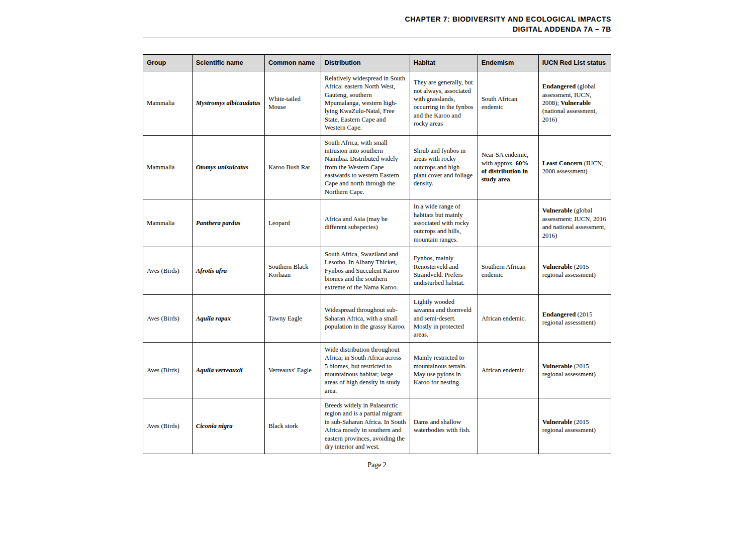CHAPTER 7: BIODIVERSITY AND ECOLOGICAL IMPACTS
DIGITAL ADDENDA 7A – 7B
| Group | Scientific name | Common name | Distribution | Habitat | Endemism | IUCN Red List status |
| --- | --- | --- | --- | --- | --- | --- |
| Mammalia | Mystromys albicaudatus | White-tailed Mouse | Relatively widespread in South Africa: eastern North West, Gauteng, southern Mpumalanga, western high-lying KwaZulu-Natal, Free State, Eastern Cape and Western Cape. | They are generally, but not always, associated with grasslands, occurring in the fynbos and the Karoo and rocky areas | South African endemic | Endangered (global assessment, IUCN, 2008); Vulnerable (national assessment, 2016) |
| Mammalia | Otomys unisulcatus | Karoo Bush Rat | South Africa, with small intrusion into southern Namibia. Distributed widely from the Western Cape eastwards to western Eastern Cape and north through the Northern Cape. | Shrub and fynbos in areas with rocky outcrops and high plant cover and foliage density. | Near SA endemic, with approx. 60% of distribution in study area | Least Concern (IUCN, 2008 assessment) |
| Mammalia | Panthera pardus | Leopard | Africa and Asia (may be different subspecies) | In a wide range of habitats but mainly associated with rocky outcrops and hills, mountain ranges. | | Vulnerable (global assessment: IUCN, 2016 and national assessment, 2016) |
| Aves (Birds) | Afrotis afra | Southern Black Korhaan | South Africa, Swaziland and Lesotho. In Albany Thicket, Fynbos and Succulent Karoo biomes and the southern extreme of the Nama Karoo. | Fynbos, mainly Renosterveld and Strandveld. Prefers undisturbed habitat. | Southern African endemic | Vulnerable (2015 regional assessment) |
| Aves (Birds) | Aquila rapax | Tawny Eagle | Widespread throughout sub-Saharan Africa, with a small population in the grassy Karoo. | Lightly wooded savanna and thornveld and semi-desert. Mostly in protected areas. | African endemic. | Endangered (2015 regional assessment) |
| Aves (Birds) | Aquila verreauxii | Verreauxs' Eagle | Wide distribution throughout Africa; in South Africa across 5 biomes, but restricted to mountainous habitat; large areas of high density in study area. | Mainly restricted to mountainous terrain. May use pylons in Karoo for nesting. | African endemic. | Vulnerable (2015 regional assessment) |
| Aves (Birds) | Ciconia nigra | Black stork | Breeds widely in Palaearctic region and is a partial migrant in sub-Saharan Africa. In South Africa mostly in southern and eastern provinces, avoiding the dry interior and west. | Dams and shallow waterbodies with fish. | | Vulnerable (2015 regional assessment) |
Page 2